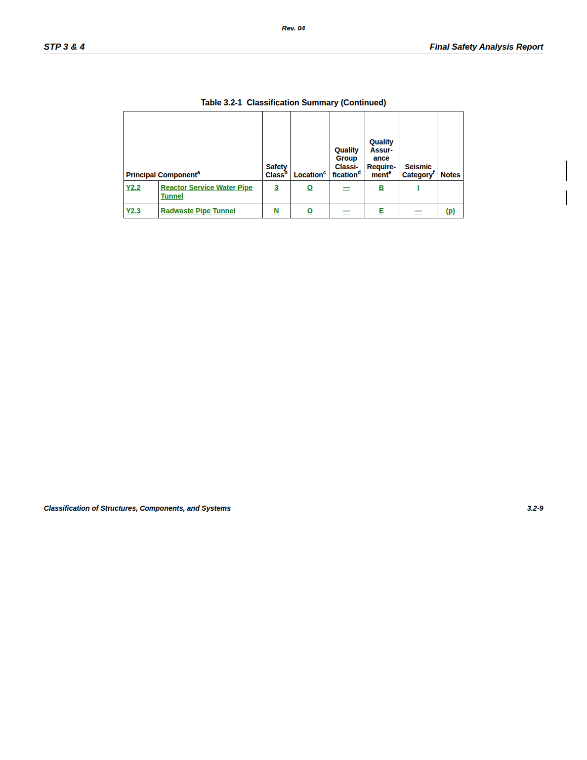Rev. 04
STP 3 & 4
Final Safety Analysis Report
Table 3.2-1 Classification Summary (Continued)
| Principal Component a | Safety Class b | Location c | Quality Group Classi- fication d | Quality Assur- ance Require- ment e | Seismic Category f | Notes |
| --- | --- | --- | --- | --- | --- | --- |
| Y2.2 | Reactor Service Water Pipe Tunnel | 3 | O | — | B | I | |
| Y2.3 | Radwaste Pipe Tunnel | N | O | — | E | — | (p) |
Classification of Structures, Components, and Systems
3.2-9